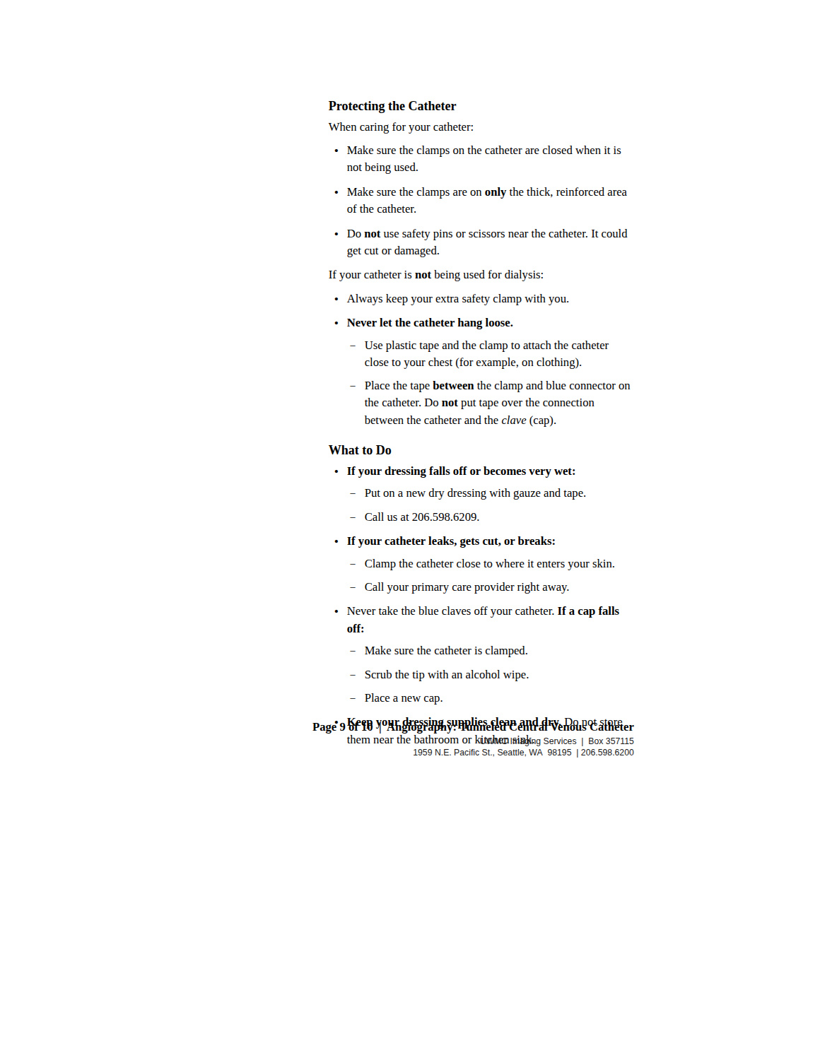Protecting the Catheter
When caring for your catheter:
Make sure the clamps on the catheter are closed when it is not being used.
Make sure the clamps are on only the thick, reinforced area of the catheter.
Do not use safety pins or scissors near the catheter. It could get cut or damaged.
If your catheter is not being used for dialysis:
Always keep your extra safety clamp with you.
Never let the catheter hang loose.
Use plastic tape and the clamp to attach the catheter close to your chest (for example, on clothing).
Place the tape between the clamp and blue connector on the catheter. Do not put tape over the connection between the catheter and the clave (cap).
What to Do
If your dressing falls off or becomes very wet:
Put on a new dry dressing with gauze and tape.
Call us at 206.598.6209.
If your catheter leaks, gets cut, or breaks:
Clamp the catheter close to where it enters your skin.
Call your primary care provider right away.
Never take the blue claves off your catheter. If a cap falls off:
Make sure the catheter is clamped.
Scrub the tip with an alcohol wipe.
Place a new cap.
Keep your dressing supplies clean and dry. Do not store them near the bathroom or kitchen sink.
Page 9 of 10 | Angiography: Tunneled Central Venous Catheter
UWMC Imaging Services | Box 357115
1959 N.E. Pacific St., Seattle, WA 98195 | 206.598.6200